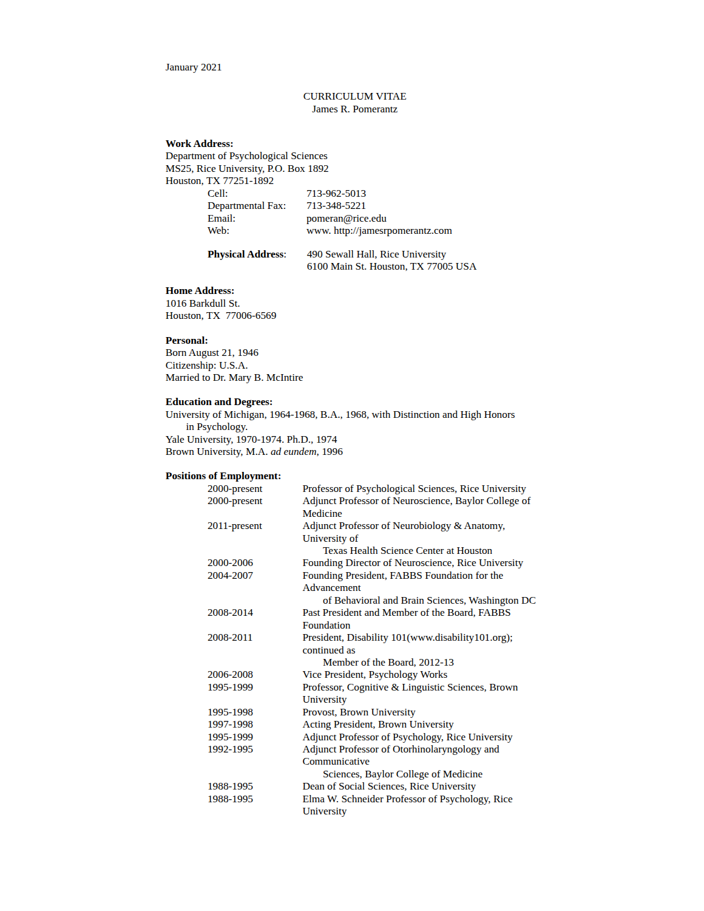January 2021
CURRICULUM VITAE James R. Pomerantz
Work Address:
Department of Psychological Sciences
MS25, Rice University, P.O. Box 1892
Houston, TX 77251-1892
| Cell: | 713-962-5013 |
| Departmental Fax: | 713-348-5221 |
| Email: | pomeran@rice.edu |
| Web: | www. http://jamesrpomerantz.com |
| Physical Address : | 490 Sewall Hall, Rice University 6100 Main St. Houston, TX 77005 USA |
Home Address:
1016 Barkdull St.
Houston, TX 77006-6569
Personal:
Born August 21, 1946
Citizenship: U.S.A.
Married to Dr. Mary B. McIntire
Education and Degrees:
University of Michigan, 1964-1968, B.A., 1968, with Distinction and High Honors
in Psychology.
Yale University, 1970-1974. Ph.D., 1974
Brown University, M.A. ad eundem, 1996
Positions of Employment:
| 2000-present | Professor of Psychological Sciences, Rice University |
| 2000-present | Adjunct Professor of Neuroscience, Baylor College of Medicine |
| 2011-present | Adjunct Professor of Neurobiology & Anatomy, University of Texas Health Science Center at Houston |
| 2000-2006 | Founding Director of Neuroscience, Rice University |
| 2004-2007 | Founding President, FABBS Foundation for the Advancement of Behavioral and Brain Sciences, Washington DC |
| 2008-2014 | Past President and Member of the Board, FABBS Foundation |
| 2008-2011 | President, Disability 101(www.disability101.org); continued as Member of the Board, 2012-13 |
| 2006-2008 | Vice President, Psychology Works |
| 1995-1999 | Professor, Cognitive & Linguistic Sciences, Brown University |
| 1995-1998 | Provost, Brown University |
| 1997-1998 | Acting President, Brown University |
| 1995-1999 | Adjunct Professor of Psychology, Rice University |
| 1992-1995 | Adjunct Professor of Otorhinolaryngology and Communicative Sciences, Baylor College of Medicine |
| 1988-1995 | Dean of Social Sciences, Rice University |
| 1988-1995 | Elma W. Schneider Professor of Psychology, Rice University |